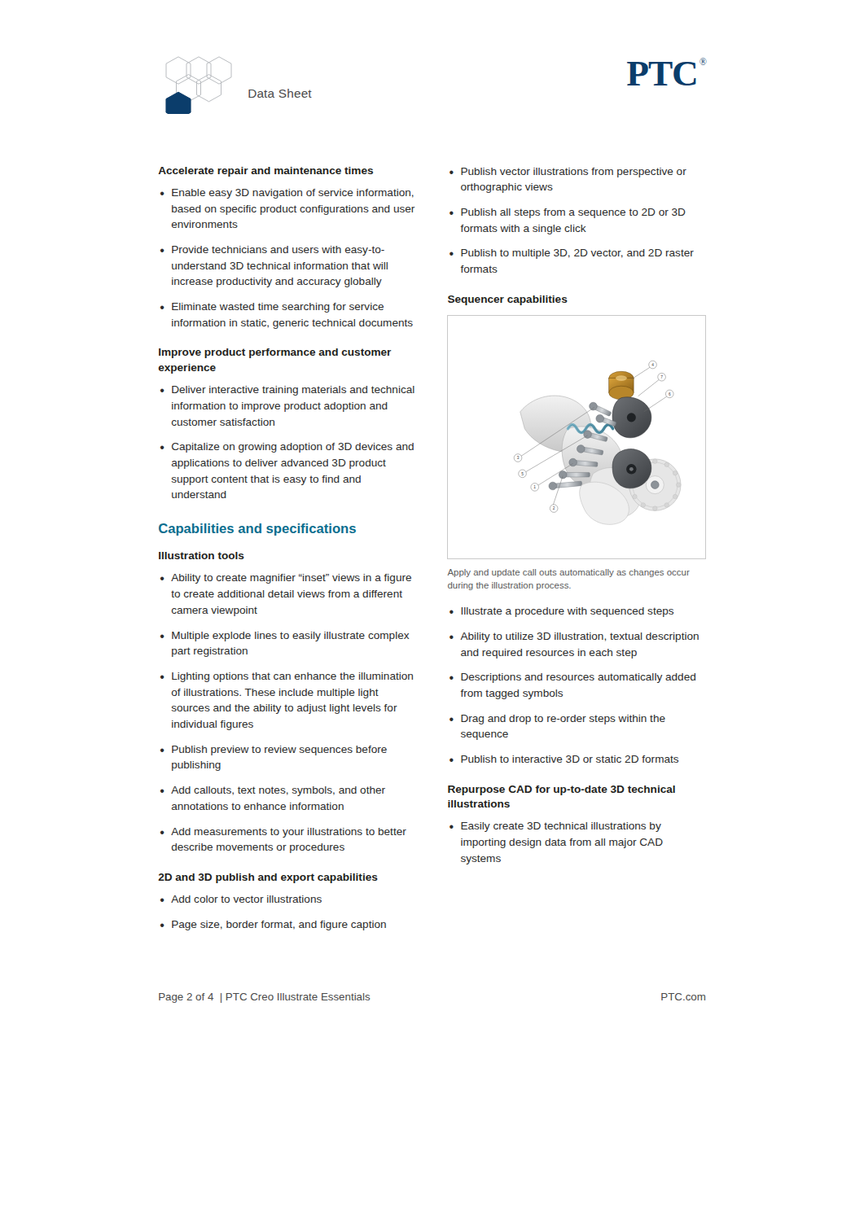Data Sheet
PTC®
Accelerate repair and maintenance times
Enable easy 3D navigation of service information, based on specific product configurations and user environments
Provide technicians and users with easy-to-understand 3D technical information that will increase productivity and accuracy globally
Eliminate wasted time searching for service information in static, generic technical documents
Improve product performance and customer experience
Deliver interactive training materials and technical information to improve product adoption and customer satisfaction
Capitalize on growing adoption of 3D devices and applications to deliver advanced 3D product support content that is easy to find and understand
Capabilities and specifications
Illustration tools
Ability to create magnifier “inset” views in a figure to create additional detail views from a different camera viewpoint
Multiple explode lines to easily illustrate complex part registration
Lighting options that can enhance the illumination of illustrations. These include multiple light sources and the ability to adjust light levels for individual figures
Publish preview to review sequences before publishing
Add callouts, text notes, symbols, and other annotations to enhance information
Add measurements to your illustrations to better describe movements or procedures
2D and 3D publish and export capabilities
Add color to vector illustrations
Page size, border format, and figure caption
Publish vector illustrations from perspective or orthographic views
Publish all steps from a sequence to 2D or 3D formats with a single click
Publish to multiple 3D, 2D vector, and 2D raster formats
Sequencer capabilities
4 7 6 3 5 1 2
Apply and update call outs automatically as changes occur during the illustration process.
Illustrate a procedure with sequenced steps
Ability to utilize 3D illustration, textual description and required resources in each step
Descriptions and resources automatically added from tagged symbols
Drag and drop to re-order steps within the sequence
Publish to interactive 3D or static 2D formats
Repurpose CAD for up-to-date 3D technical illustrations
Easily create 3D technical illustrations by importing design data from all major CAD systems
Page 2 of 4 | PTC Creo Illustrate Essentials
PTC.com